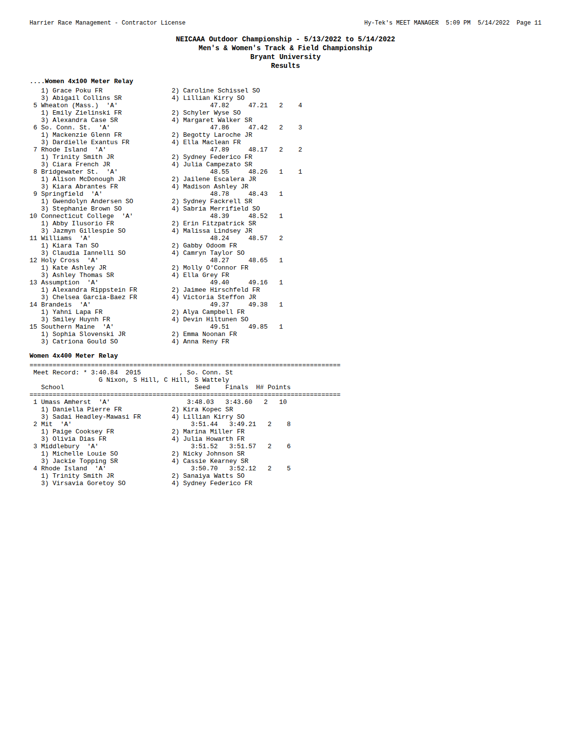Harrier Race Management - Contractor License Hy-Tek's MEET MANAGER 5:09 PM 5/14/2022 Page 11
NEICAAA Outdoor Championship - 5/13/2022 to 5/14/2022
Men's & Women's Track & Field Championship
Bryant University
Results
....Women 4x100 Meter Relay
   1) Grace Poku FR                  2) Caroline Schissel SO
   3) Abigail Collins SR             4) Lillian Kirry SO
 5 Wheaton (Mass.)  'A'                        47.82     47.21   2    4
   1) Emily Zielinski FR             2) Schyler Wyse SO
   3) Alexandra Case SR              4) Margaret Walker SR
 6 So. Conn. St.  'A'                          47.86     47.42   2    3
   1) Mackenzie Glenn FR             2) Begotty Laroche JR
   3) Dardielle Exantus FR           4) Ella Maclean FR
 7 Rhode Island  'A'                           47.89     48.17   2    2
   1) Trinity Smith JR               2) Sydney Federico FR
   3) Ciara French JR                4) Julia Campezato SR
 8 Bridgewater St.  'A'                        48.55     48.26   1    1
   1) Alison McDonough JR            2) Jailene Escalera JR
   3) Kiara Abrantes FR              4) Madison Ashley JR
 9 Springfield  'A'                            48.78     48.43   1
   1) Gwendolyn Andersen SO          2) Sydney Fackrell SR
   3) Stephanie Brown SO             4) Sabria Merrifield SO
10 Connecticut College  'A'                    48.39     48.52   1
   1) Abby Ilusorio FR               2) Erin Fitzpatrick SR
   3) Jazmyn Gillespie SO            4) Malissa Lindsey JR
11 Williams  'A'                               48.24     48.57   2
   1) Kiara Tan SO                   2) Gabby Odoom FR
   3) Claudia Iannelli SO            4) Camryn Taylor SO
12 Holy Cross  'A'                             48.27     48.65   1
   1) Kate Ashley JR                 2) Molly O'Connor FR
   3) Ashley Thomas SR               4) Ella Grey FR
13 Assumption  'A'                             49.40     49.16   1
   1) Alexandra Rippstein FR         2) Jaimee Hirschfeld FR
   3) Chelsea Garcia-Baez FR         4) Victoria Steffon JR
14 Brandeis  'A'                               49.37     49.38   1
   1) Yahni Lapa FR                  2) Alya Campbell FR
   3) Smiley Huynh FR                4) Devin Hiltunen SO
15 Southern Maine  'A'                         49.51     49.85   1
   1) Sophia Slovenski JR            2) Emma Noonan FR
   3) Catriona Gould SO              4) Anna Reny FR
Women 4x400 Meter Relay
=================================================================================
 Meet Record: * 3:40.84  2015          , So. Conn. St
                  G Nixon, S Hill, C Hill, S Wattely
   School                                  Seed    Finals  H# Points
=================================================================================
 1 Umass Amherst  'A'                    3:48.03   3:43.60   2   10
   1) Daniella Pierre FR             2) Kira Kopec SR
   3) Sadai Headley-Mawasi FR        4) Lillian Kirry SO
 2 Mit  'A'                               3:51.44   3:49.21   2    8
   1) Paige Cooksey FR               2) Marina Miller FR
   3) Olivia Dias FR                 4) Julia Howarth FR
 3 Middlebury  'A'                        3:51.52   3:51.57   2    6
   1) Michelle Louie SO              2) Nicky Johnson SR
   3) Jackie Topping SR              4) Cassie Kearney SR
 4 Rhode Island  'A'                      3:50.70   3:52.12   2    5
   1) Trinity Smith JR               2) Sanaiya Watts SO
   3) Virsavia Goretoy SO            4) Sydney Federico FR